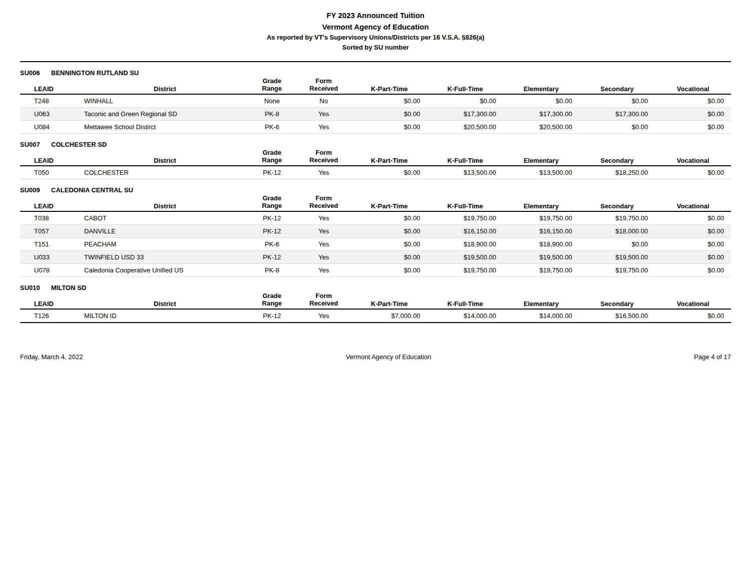FY 2023 Announced Tuition
Vermont Agency of Education
As reported by VT's Supervisory Unions/Districts per 16 V.S.A. §826(a)
Sorted by SU number
SU006 BENNINGTON RUTLAND SU
| LEAID | District | Grade Range | Form Received | K-Part-Time | K-Full-Time | Elementary | Secondary | Vocational |
| --- | --- | --- | --- | --- | --- | --- | --- | --- |
| T248 | WINHALL | None | No | $0.00 | $0.00 | $0.00 | $0.00 | $0.00 |
| U063 | Taconic and Green Regional SD | PK-8 | Yes | $0.00 | $17,300.00 | $17,300.00 | $17,300.00 | $0.00 |
| U084 | Mettawee School Distirct | PK-6 | Yes | $0.00 | $20,500.00 | $20,500.00 | $0.00 | $0.00 |
SU007 COLCHESTER SD
| LEAID | District | Grade Range | Form Received | K-Part-Time | K-Full-Time | Elementary | Secondary | Vocational |
| --- | --- | --- | --- | --- | --- | --- | --- | --- |
| T050 | COLCHESTER | PK-12 | Yes | $0.00 | $13,500.00 | $13,500.00 | $18,250.00 | $0.00 |
SU009 CALEDONIA CENTRAL SU
| LEAID | District | Grade Range | Form Received | K-Part-Time | K-Full-Time | Elementary | Secondary | Vocational |
| --- | --- | --- | --- | --- | --- | --- | --- | --- |
| T038 | CABOT | PK-12 | Yes | $0.00 | $19,750.00 | $19,750.00 | $19,750.00 | $0.00 |
| T057 | DANVILLE | PK-12 | Yes | $0.00 | $16,150.00 | $16,150.00 | $18,000.00 | $0.00 |
| T151 | PEACHAM | PK-6 | Yes | $0.00 | $18,900.00 | $18,900.00 | $0.00 | $0.00 |
| U033 | TWINFIELD USD 33 | PK-12 | Yes | $0.00 | $19,500.00 | $19,500.00 | $19,500.00 | $0.00 |
| U078 | Caledonia Cooperative Unified US | PK-8 | Yes | $0.00 | $19,750.00 | $19,750.00 | $19,750.00 | $0.00 |
SU010 MILTON SD
| LEAID | District | Grade Range | Form Received | K-Part-Time | K-Full-Time | Elementary | Secondary | Vocational |
| --- | --- | --- | --- | --- | --- | --- | --- | --- |
| T126 | MILTON ID | PK-12 | Yes | $7,000.00 | $14,000.00 | $14,000.00 | $16,500.00 | $0.00 |
Friday, March 4, 2022
Vermont Agency of Education
Page 4 of 17